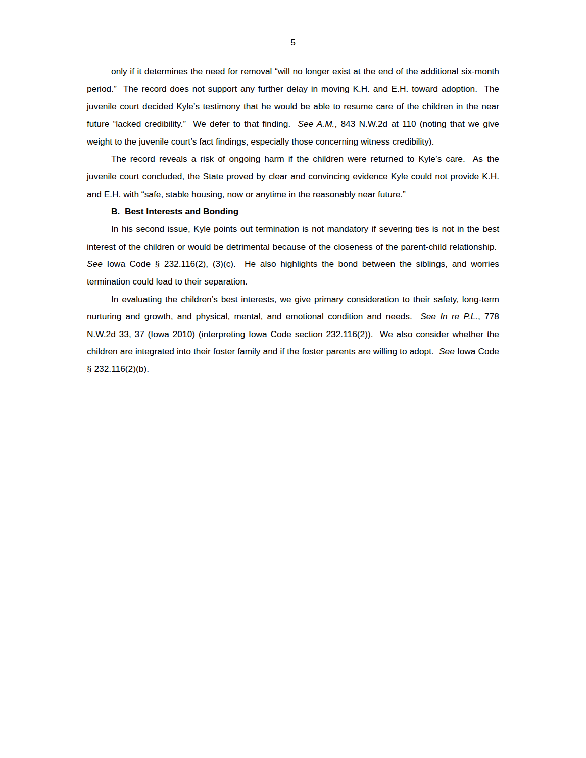5
only if it determines the need for removal “will no longer exist at the end of the additional six-month period.” The record does not support any further delay in moving K.H. and E.H. toward adoption. The juvenile court decided Kyle’s testimony that he would be able to resume care of the children in the near future “lacked credibility.” We defer to that finding. See A.M., 843 N.W.2d at 110 (noting that we give weight to the juvenile court’s fact findings, especially those concerning witness credibility).
The record reveals a risk of ongoing harm if the children were returned to Kyle’s care. As the juvenile court concluded, the State proved by clear and convincing evidence Kyle could not provide K.H. and E.H. with “safe, stable housing, now or anytime in the reasonably near future.”
B. Best Interests and Bonding
In his second issue, Kyle points out termination is not mandatory if severing ties is not in the best interest of the children or would be detrimental because of the closeness of the parent-child relationship. See Iowa Code § 232.116(2), (3)(c). He also highlights the bond between the siblings, and worries termination could lead to their separation.
In evaluating the children’s best interests, we give primary consideration to their safety, long-term nurturing and growth, and physical, mental, and emotional condition and needs. See In re P.L., 778 N.W.2d 33, 37 (Iowa 2010) (interpreting Iowa Code section 232.116(2)). We also consider whether the children are integrated into their foster family and if the foster parents are willing to adopt. See Iowa Code § 232.116(2)(b).